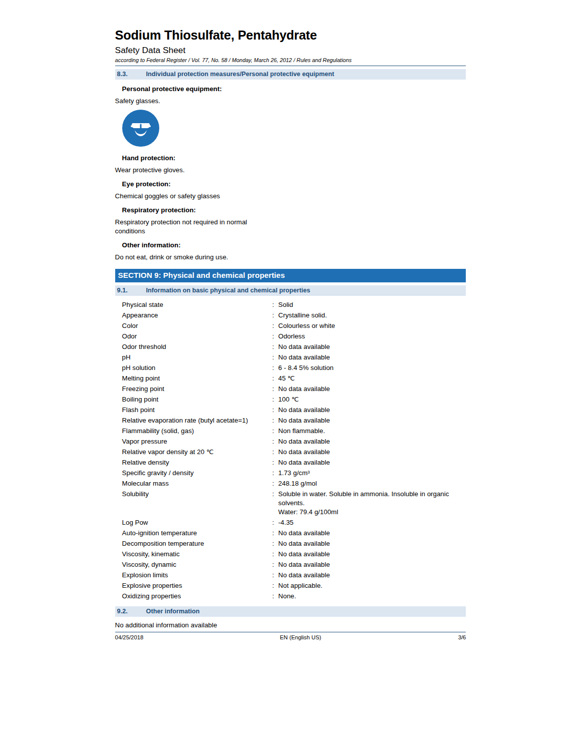Sodium Thiosulfate, Pentahydrate
Safety Data Sheet
according to Federal Register / Vol. 77, No. 58 / Monday, March 26, 2012 / Rules and Regulations
8.3. Individual protection measures/Personal protective equipment
Personal protective equipment:
Safety glasses.
Hand protection:
Wear protective gloves.
Eye protection:
Chemical goggles or safety glasses
Respiratory protection:
Respiratory protection not required in normal
conditions
Other information:
Do not eat, drink or smoke during use.
SECTION 9: Physical and chemical properties
9.1. Information on basic physical and chemical properties
| Physical state | : | Solid |
| Appearance | : | Crystalline solid. |
| Color | : | Colourless or white |
| Odor | : | Odorless |
| Odor threshold | : | No data available |
| pH | : | No data available |
| pH solution | : | 6 - 8.4 5% solution |
| Melting point | : | 45 ℃ |
| Freezing point | : | No data available |
| Boiling point | : | 100 ℃ |
| Flash point | : | No data available |
| Relative evaporation rate (butyl acetate=1) | : | No data available |
| Flammability (solid, gas) | : | Non flammable. |
| Vapor pressure | : | No data available |
| Relative vapor density at 20 ℃ | : | No data available |
| Relative density | : | No data available |
| Specific gravity / density | : | 1.73 g/cm³ |
| Molecular mass | : | 248.18 g/mol |
| Solubility | : | Soluble in water. Soluble in ammonia. Insoluble in organic solvents. Water: 79.4 g/100ml |
| Log Pow | : | -4.35 |
| Auto-ignition temperature | : | No data available |
| Decomposition temperature | : | No data available |
| Viscosity, kinematic | : | No data available |
| Viscosity, dynamic | : | No data available |
| Explosion limits | : | No data available |
| Explosive properties | : | Not applicable. |
| Oxidizing properties | : | None. |
9.2. Other information
No additional information available
04/25/2018
EN (English US)
3/6